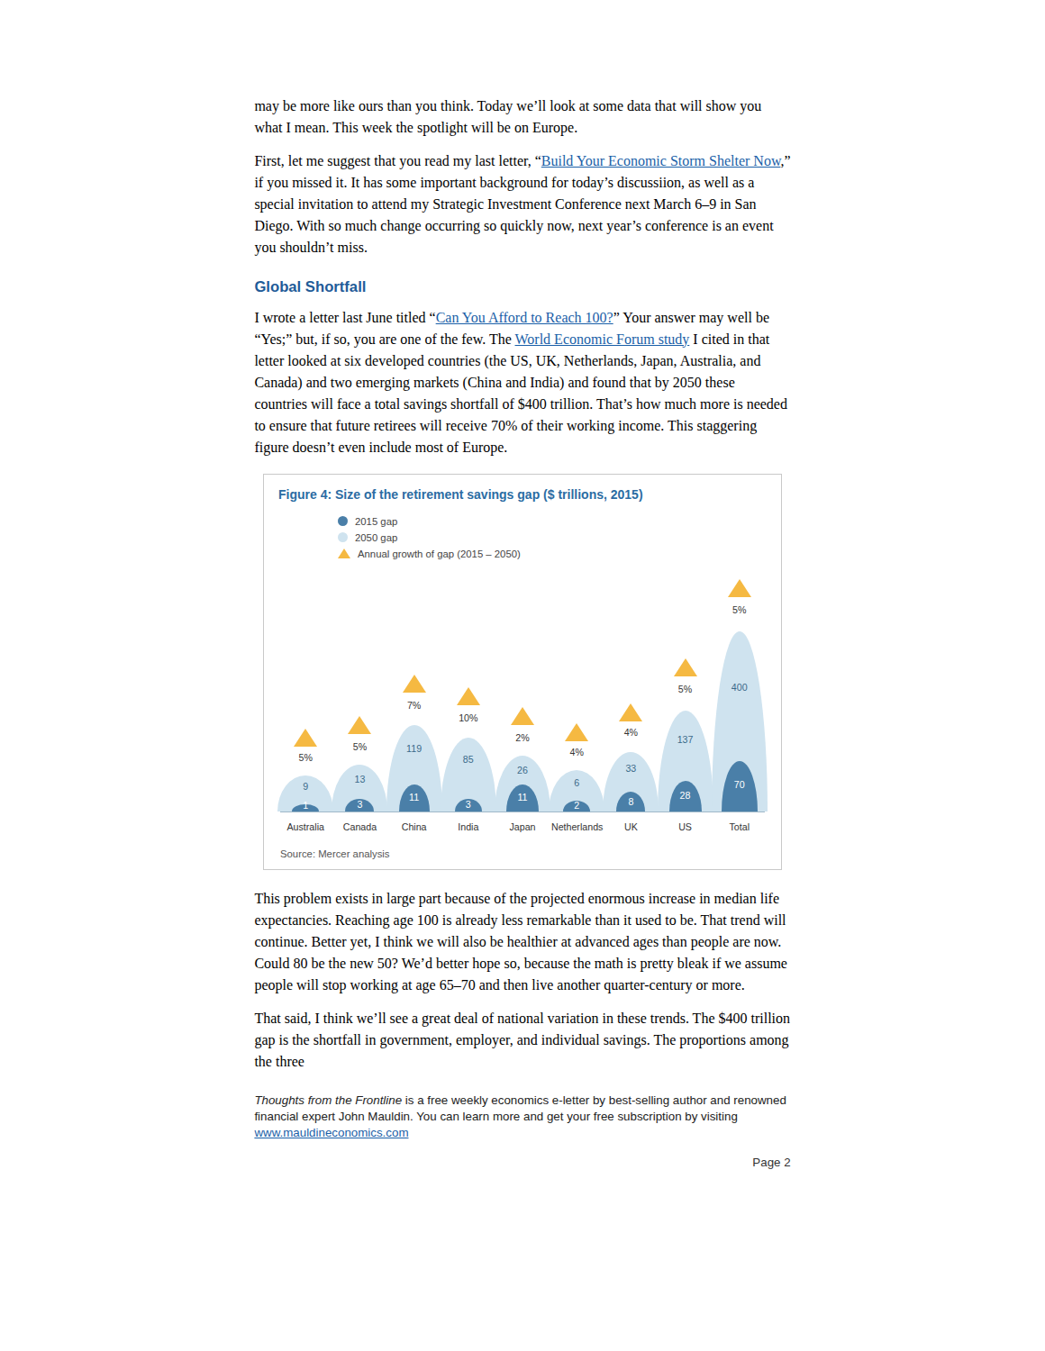may be more like ours than you think. Today we’ll look at some data that will show you what I mean. This week the spotlight will be on Europe.
First, let me suggest that you read my last letter, “Build Your Economic Storm Shelter Now,” if you missed it. It has some important background for today’s discussiion, as well as a special invitation to attend my Strategic Investment Conference next March 6–9 in San Diego. With so much change occurring so quickly now, next year’s conference is an event you shouldn’t miss.
Global Shortfall
I wrote a letter last June titled “Can You Afford to Reach 100?” Your answer may well be “Yes;” but, if so, you are one of the few. The World Economic Forum study I cited in that letter looked at six developed countries (the US, UK, Netherlands, Japan, Australia, and Canada) and two emerging markets (China and India) and found that by 2050 these countries will face a total savings shortfall of $400 trillion. That’s how much more is needed to ensure that future retirees will receive 70% of their working income. This staggering figure doesn’t even include most of Europe.
Figure 4: Size of the retirement savings gap ($ trillions, 2015)
2015 gap
2050 gap
Annual growth of gap (2015 – 2050)
9
1
5%
13
3
5%
119
11
7%
85
3
10%
26
11
2%
6
2
4%
33
8
4%
137
28
5%
400
70
5%
Australia Canada China India Japan Netherlands UK US Total
Source: Mercer analysis
This problem exists in large part because of the projected enormous increase in median life expectancies. Reaching age 100 is already less remarkable than it used to be. That trend will continue. Better yet, I think we will also be healthier at advanced ages than people are now. Could 80 be the new 50? We’d better hope so, because the math is pretty bleak if we assume people will stop working at age 65–70 and then live another quarter-century or more.
That said, I think we’ll see a great deal of national variation in these trends. The $400 trillion gap is the shortfall in government, employer, and individual savings. The proportions among the three
Thoughts from the Frontline is a free weekly economics e-letter by best-selling author and renowned financial expert John Mauldin. You can learn more and get your free subscription by visiting www.mauldineconomics.com
Page 2